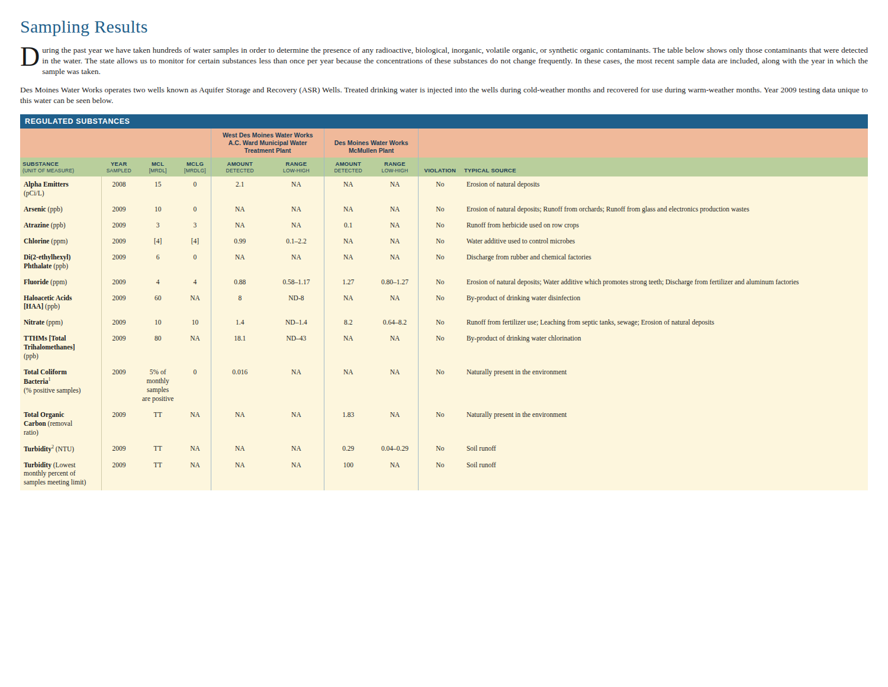Sampling Results
During the past year we have taken hundreds of water samples in order to determine the presence of any radioactive, biological, inorganic, volatile organic, or synthetic organic contaminants. The table below shows only those contaminants that were detected in the water. The state allows us to monitor for certain substances less than once per year because the concentrations of these substances do not change frequently. In these cases, the most recent sample data are included, along with the year in which the sample was taken.
Des Moines Water Works operates two wells known as Aquifer Storage and Recovery (ASR) Wells. Treated drinking water is injected into the wells during cold-weather months and recovered for use during warm-weather months. Year 2009 testing data unique to this water can be seen below.
REGULATED SUBSTANCES
| | West Des Moines Water Works A.C. Ward Municipal Water Treatment Plant | Des Moines Water Works McMullen Plant | |
| --- | --- | --- | --- |
| SUBSTANCE (UNIT OF MEASURE) | YEAR SAMPLED | MCL [MRDL] | MCLG [MRDLG] | AMOUNT DETECTED | RANGE LOW-HIGH | AMOUNT DETECTED | RANGE LOW-HIGH | VIOLATION | TYPICAL SOURCE |
| Alpha Emitters (pCi/L) | 2008 | 15 | 0 | 2.1 | NA | NA | NA | No | Erosion of natural deposits |
| Arsenic (ppb) | 2009 | 10 | 0 | NA | NA | NA | NA | No | Erosion of natural deposits; Runoff from orchards; Runoff from glass and electronics production wastes |
| Atrazine (ppb) | 2009 | 3 | 3 | NA | NA | 0.1 | NA | No | Runoff from herbicide used on row crops |
| Chlorine (ppm) | 2009 | [4] | [4] | 0.99 | 0.1–2.2 | NA | NA | No | Water additive used to control microbes |
| Di(2-ethylhexyl) Phthalate (ppb) | 2009 | 6 | 0 | NA | NA | NA | NA | No | Discharge from rubber and chemical factories |
| Fluoride (ppm) | 2009 | 4 | 4 | 0.88 | 0.58–1.17 | 1.27 | 0.80–1.27 | No | Erosion of natural deposits; Water additive which promotes strong teeth; Discharge from fertilizer and aluminum factories |
| Haloacetic Acids [HAA] (ppb) | 2009 | 60 | NA | 8 | ND-8 | NA | NA | No | By-product of drinking water disinfection |
| Nitrate (ppm) | 2009 | 10 | 10 | 1.4 | ND–1.4 | 8.2 | 0.64–8.2 | No | Runoff from fertilizer use; Leaching from septic tanks, sewage; Erosion of natural deposits |
| TTHMs [Total Trihalomethanes] (ppb) | 2009 | 80 | NA | 18.1 | ND–43 | NA | NA | No | By-product of drinking water chlorination |
| Total Coliform Bacteria 1 (% positive samples) | 2009 | 5% of monthly samples are positive | 0 | 0.016 | NA | NA | NA | No | Naturally present in the environment |
| Total Organic Carbon (removal ratio) | 2009 | TT | NA | NA | NA | 1.83 | NA | No | Naturally present in the environment |
| Turbidity 2 (NTU) | 2009 | TT | NA | NA | NA | 0.29 | 0.04–0.29 | No | Soil runoff |
| Turbidity (Lowest monthly percent of samples meeting limit) | 2009 | TT | NA | NA | NA | 100 | NA | No | Soil runoff |